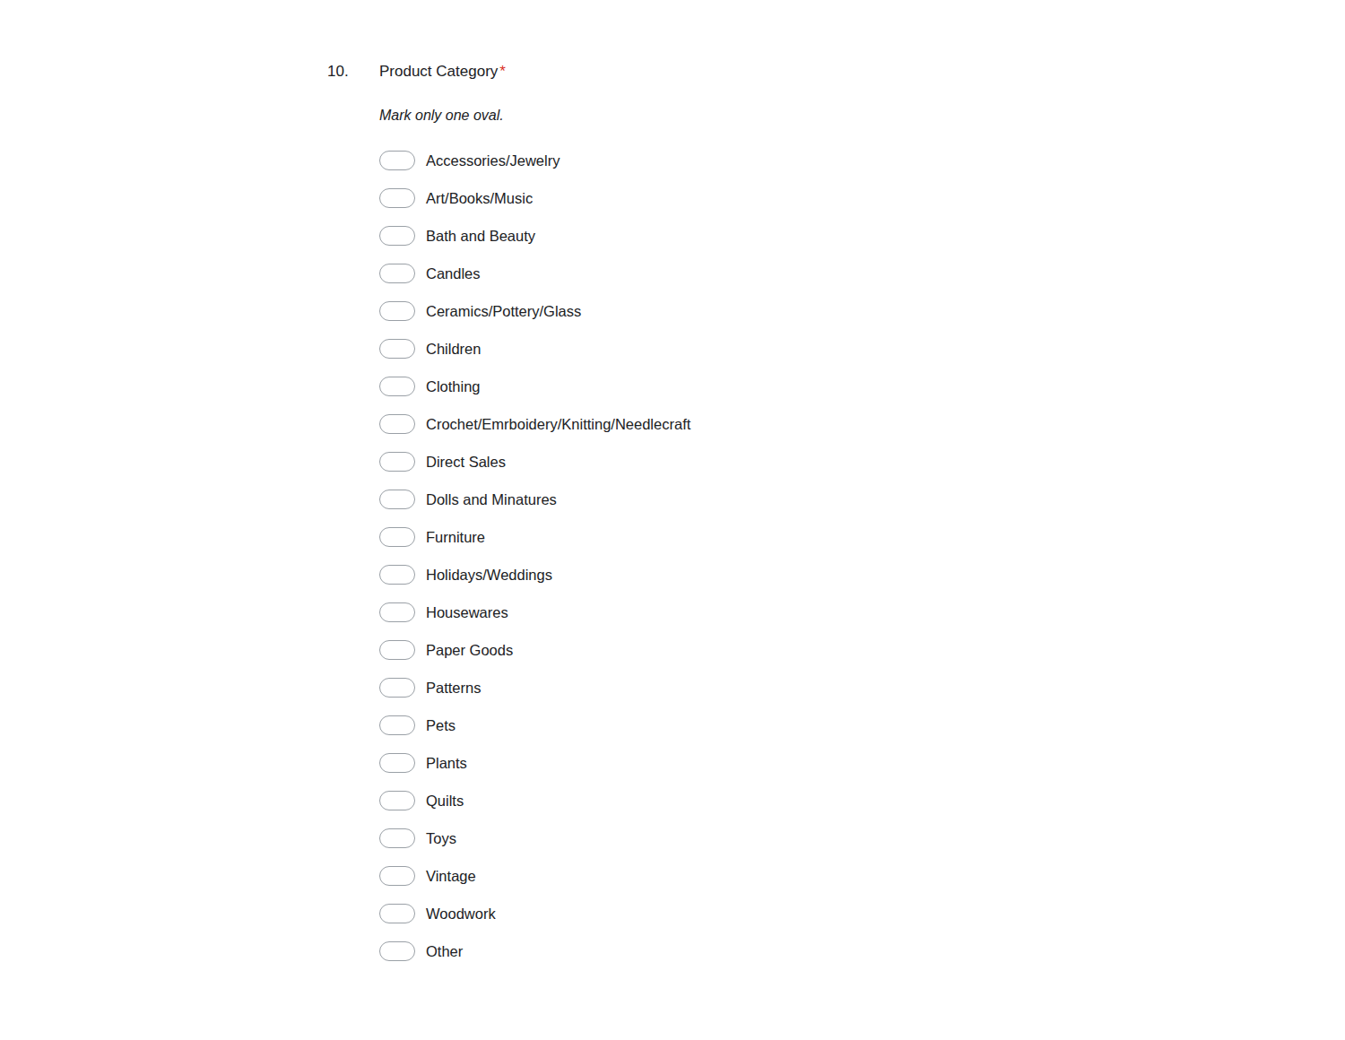10.
Product Category*
Mark only one oval.
Accessories/Jewelry
Art/Books/Music
Bath and Beauty
Candles
Ceramics/Pottery/Glass
Children
Clothing
Crochet/Emrboidery/Knitting/Needlecraft
Direct Sales
Dolls and Minatures
Furniture
Holidays/Weddings
Housewares
Paper Goods
Patterns
Pets
Plants
Quilts
Toys
Vintage
Woodwork
Other